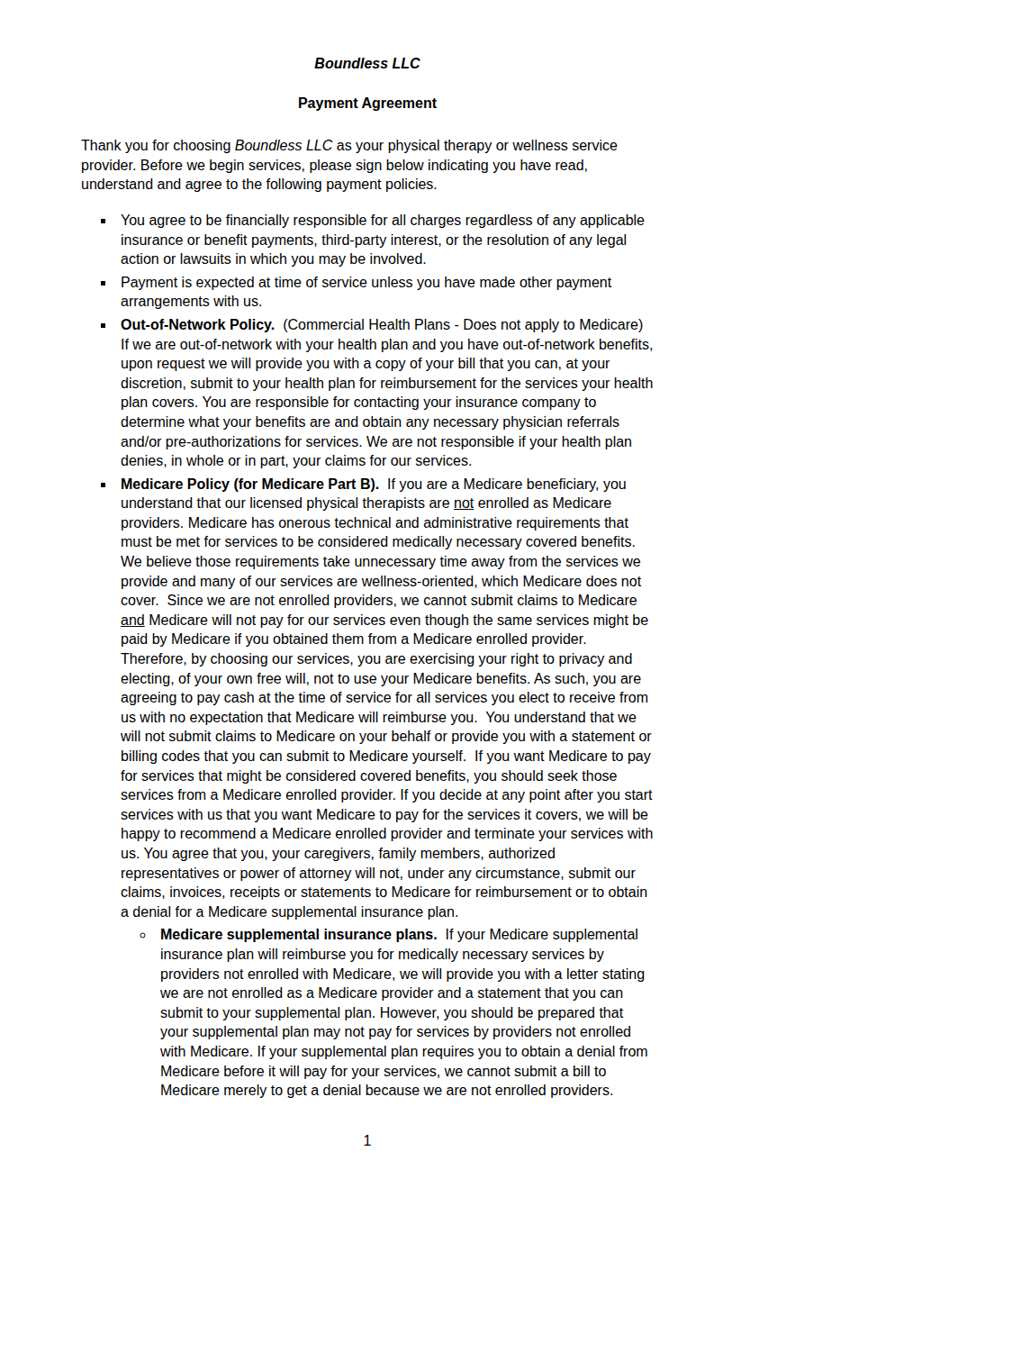Boundless LLC
Payment Agreement
Thank you for choosing Boundless LLC as your physical therapy or wellness service provider. Before we begin services, please sign below indicating you have read, understand and agree to the following payment policies.
You agree to be financially responsible for all charges regardless of any applicable insurance or benefit payments, third-party interest, or the resolution of any legal action or lawsuits in which you may be involved.
Payment is expected at time of service unless you have made other payment arrangements with us.
Out-of-Network Policy. (Commercial Health Plans - Does not apply to Medicare) If we are out-of-network with your health plan and you have out-of-network benefits, upon request we will provide you with a copy of your bill that you can, at your discretion, submit to your health plan for reimbursement for the services your health plan covers. You are responsible for contacting your insurance company to determine what your benefits are and obtain any necessary physician referrals and/or pre-authorizations for services. We are not responsible if your health plan denies, in whole or in part, your claims for our services.
Medicare Policy (for Medicare Part B). If you are a Medicare beneficiary, you understand that our licensed physical therapists are not enrolled as Medicare providers. Medicare has onerous technical and administrative requirements that must be met for services to be considered medically necessary covered benefits. We believe those requirements take unnecessary time away from the services we provide and many of our services are wellness-oriented, which Medicare does not cover. Since we are not enrolled providers, we cannot submit claims to Medicare and Medicare will not pay for our services even though the same services might be paid by Medicare if you obtained them from a Medicare enrolled provider. Therefore, by choosing our services, you are exercising your right to privacy and electing, of your own free will, not to use your Medicare benefits. As such, you are agreeing to pay cash at the time of service for all services you elect to receive from us with no expectation that Medicare will reimburse you. You understand that we will not submit claims to Medicare on your behalf or provide you with a statement or billing codes that you can submit to Medicare yourself. If you want Medicare to pay for services that might be considered covered benefits, you should seek those services from a Medicare enrolled provider. If you decide at any point after you start services with us that you want Medicare to pay for the services it covers, we will be happy to recommend a Medicare enrolled provider and terminate your services with us. You agree that you, your caregivers, family members, authorized representatives or power of attorney will not, under any circumstance, submit our claims, invoices, receipts or statements to Medicare for reimbursement or to obtain a denial for a Medicare supplemental insurance plan.
Medicare supplemental insurance plans. If your Medicare supplemental insurance plan will reimburse you for medically necessary services by providers not enrolled with Medicare, we will provide you with a letter stating we are not enrolled as a Medicare provider and a statement that you can submit to your supplemental plan. However, you should be prepared that your supplemental plan may not pay for services by providers not enrolled with Medicare. If your supplemental plan requires you to obtain a denial from Medicare before it will pay for your services, we cannot submit a bill to Medicare merely to get a denial because we are not enrolled providers.
1